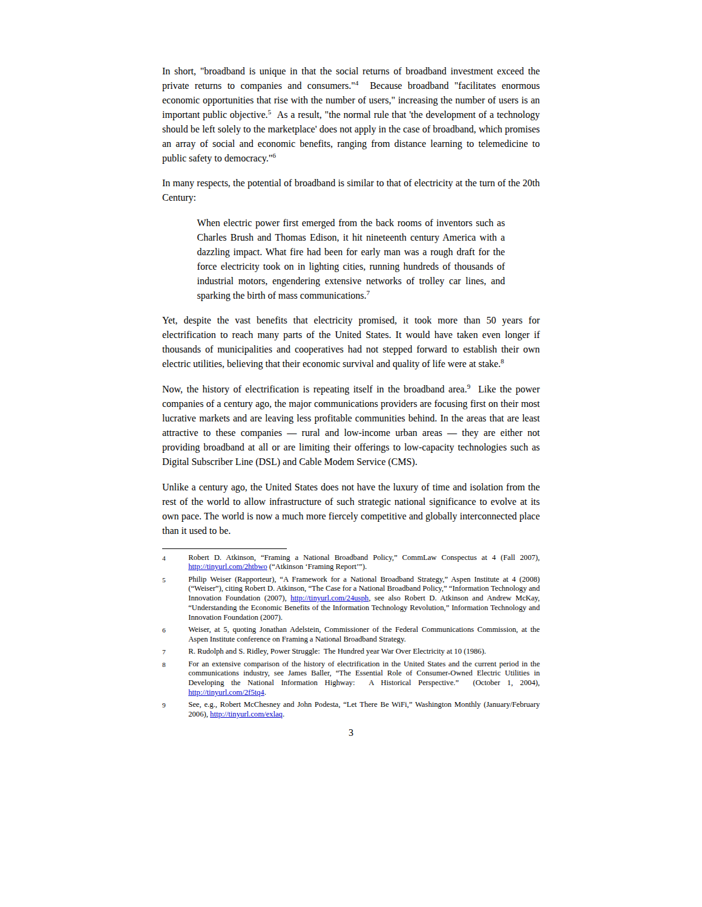In short, "broadband is unique in that the social returns of broadband investment exceed the private returns to companies and consumers."4 Because broadband "facilitates enormous economic opportunities that rise with the number of users," increasing the number of users is an important public objective.5 As a result, "the normal rule that 'the development of a technology should be left solely to the marketplace' does not apply in the case of broadband, which promises an array of social and economic benefits, ranging from distance learning to telemedicine to public safety to democracy."6
In many respects, the potential of broadband is similar to that of electricity at the turn of the 20th Century:
When electric power first emerged from the back rooms of inventors such as Charles Brush and Thomas Edison, it hit nineteenth century America with a dazzling impact. What fire had been for early man was a rough draft for the force electricity took on in lighting cities, running hundreds of thousands of industrial motors, engendering extensive networks of trolley car lines, and sparking the birth of mass communications.7
Yet, despite the vast benefits that electricity promised, it took more than 50 years for electrification to reach many parts of the United States. It would have taken even longer if thousands of municipalities and cooperatives had not stepped forward to establish their own electric utilities, believing that their economic survival and quality of life were at stake.8
Now, the history of electrification is repeating itself in the broadband area.9 Like the power companies of a century ago, the major communications providers are focusing first on their most lucrative markets and are leaving less profitable communities behind. In the areas that are least attractive to these companies — rural and low-income urban areas — they are either not providing broadband at all or are limiting their offerings to low-capacity technologies such as Digital Subscriber Line (DSL) and Cable Modem Service (CMS).
Unlike a century ago, the United States does not have the luxury of time and isolation from the rest of the world to allow infrastructure of such strategic national significance to evolve at its own pace. The world is now a much more fiercely competitive and globally interconnected place than it used to be.
| 4 | Robert D. Atkinson, “Framing a National Broadband Policy,” CommLaw Conspectus at 4 (Fall 2007), http://tinyurl.com/2htbwo (“Atkinson ‘Framing Report’”). |
| 5 | Philip Weiser (Rapporteur), “A Framework for a National Broadband Strategy,” Aspen Institute at 4 (2008) (“Weiser”), citing Robert D. Atkinson, “The Case for a National Broadband Policy,” “Information Technology and Innovation Foundation (2007), http://tinyurl.com/24usph , see also Robert D. Atkinson and Andrew McKay, “Understanding the Economic Benefits of the Information Technology Revolution,” Information Technology and Innovation Foundation (2007). |
| 6 | Weiser, at 5, quoting Jonathan Adelstein, Commissioner of the Federal Communications Commission, at the Aspen Institute conference on Framing a National Broadband Strategy. |
| 7 | R. Rudolph and S. Ridley, Power Struggle: The Hundred year War Over Electricity at 10 (1986). |
| 8 | For an extensive comparison of the history of electrification in the United States and the current period in the communications industry, see James Baller, “The Essential Role of Consumer-Owned Electric Utilities in Developing the National Information Highway: A Historical Perspective.” (October 1, 2004), http://tinyurl.com/2f5tq4 . |
| 9 | See, e.g., Robert McChesney and John Podesta, “Let There Be WiFi,” Washington Monthly (January/February 2006), http://tinyurl.com/exlaq . |
3